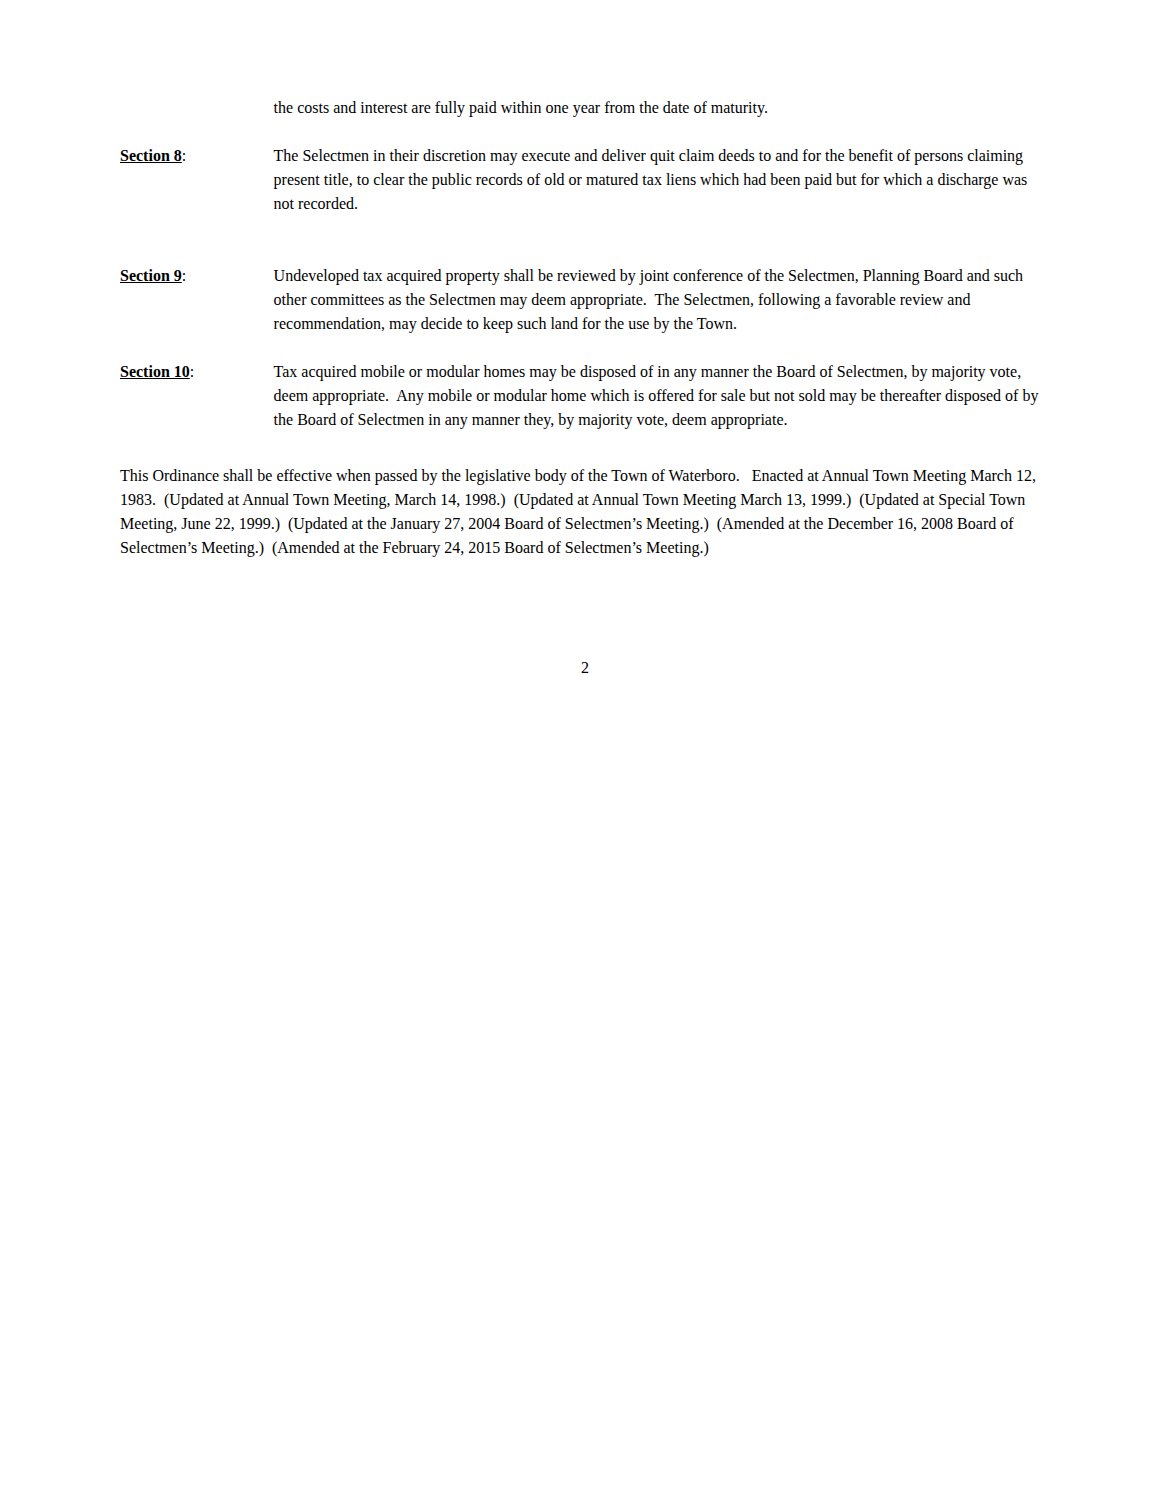the costs and interest are fully paid within one year from the date of maturity.
Section 8:
The Selectmen in their discretion may execute and deliver quit claim deeds to and for the benefit of persons claiming present title, to clear the public records of old or matured tax liens which had been paid but for which a discharge was not recorded.
Section 9:
Undeveloped tax acquired property shall be reviewed by joint conference of the Selectmen, Planning Board and such other committees as the Selectmen may deem appropriate. The Selectmen, following a favorable review and recommendation, may decide to keep such land for the use by the Town.
Section 10:
Tax acquired mobile or modular homes may be disposed of in any manner the Board of Selectmen, by majority vote, deem appropriate. Any mobile or modular home which is offered for sale but not sold may be thereafter disposed of by the Board of Selectmen in any manner they, by majority vote, deem appropriate.
This Ordinance shall be effective when passed by the legislative body of the Town of Waterboro. Enacted at Annual Town Meeting March 12, 1983. (Updated at Annual Town Meeting, March 14, 1998.) (Updated at Annual Town Meeting March 13, 1999.) (Updated at Special Town Meeting, June 22, 1999.) (Updated at the January 27, 2004 Board of Selectmen’s Meeting.) (Amended at the December 16, 2008 Board of Selectmen’s Meeting.) (Amended at the February 24, 2015 Board of Selectmen’s Meeting.)
2